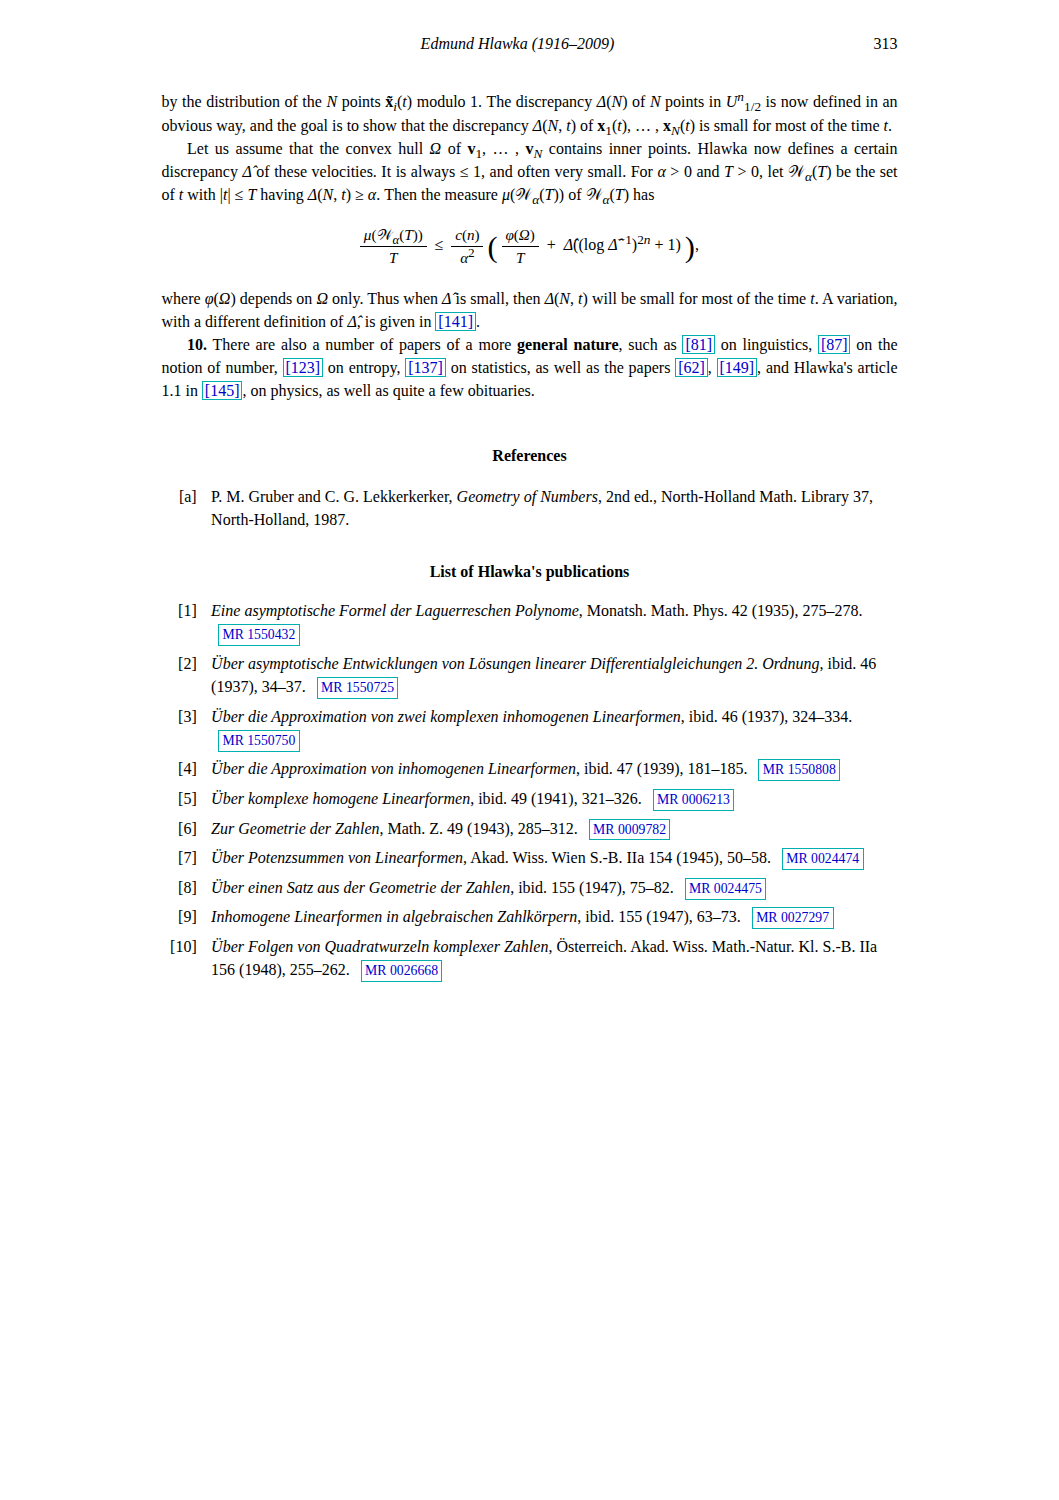Edmund Hlawka (1916–2009) 313
by the distribution of the N points x̃i(t) modulo 1. The discrepancy Δ(N) of N points in Un1/2 is now defined in an obvious way, and the goal is to show that the discrepancy Δ(N, t) of x1(t), … , xN(t) is small for most of the time t.
Let us assume that the convex hull Ω of v1, … , vN contains inner points. Hlawka now defines a certain discrepancy Δ̂ of these velocities. It is always ≤ 1, and often very small. For α > 0 and T > 0, let 𝒲α(T) be the set of t with |t| ≤ T having Δ(N, t) ≥ α. Then the measure μ(𝒲α(T)) of 𝒲α(T) has
μ(𝒲α(T)) T ≤ c(n) α2 ( φ(Ω) T + Δ̂((log Δ̂−1)2n + 1) ),
where φ(Ω) depends on Ω only. Thus when Δ̂ is small, then Δ(N, t) will be small for most of the time t. A variation, with a different definition of Δ̂, is given in [141].
10. There are also a number of papers of a more general nature, such as [81] on linguistics, [87] on the notion of number, [123] on entropy, [137] on statistics, as well as the papers [62], [149], and Hlawka's article 1.1 in [145], on physics, as well as quite a few obituaries.
References
[a] P. M. Gruber and C. G. Lekkerkerker, Geometry of Numbers, 2nd ed., North-Holland Math. Library 37, North-Holland, 1987.
List of Hlawka's publications
[1] Eine asymptotische Formel der Laguerreschen Polynome, Monatsh. Math. Phys. 42 (1935), 275–278. MR 1550432
[2] Über asymptotische Entwicklungen von Lösungen linearer Differentialgleichungen 2. Ordnung, ibid. 46 (1937), 34–37. MR 1550725
[3] Über die Approximation von zwei komplexen inhomogenen Linearformen, ibid. 46 (1937), 324–334. MR 1550750
[4] Über die Approximation von inhomogenen Linearformen, ibid. 47 (1939), 181–185. MR 1550808
[5] Über komplexe homogene Linearformen, ibid. 49 (1941), 321–326. MR 0006213
[6] Zur Geometrie der Zahlen, Math. Z. 49 (1943), 285–312. MR 0009782
[7] Über Potenzsummen von Linearformen, Akad. Wiss. Wien S.-B. IIa 154 (1945), 50–58. MR 0024474
[8] Über einen Satz aus der Geometrie der Zahlen, ibid. 155 (1947), 75–82. MR 0024475
[9] Inhomogene Linearformen in algebraischen Zahlkörpern, ibid. 155 (1947), 63–73. MR 0027297
[10] Über Folgen von Quadratwurzeln komplexer Zahlen, Österreich. Akad. Wiss. Math.-Natur. Kl. S.-B. IIa 156 (1948), 255–262. MR 0026668